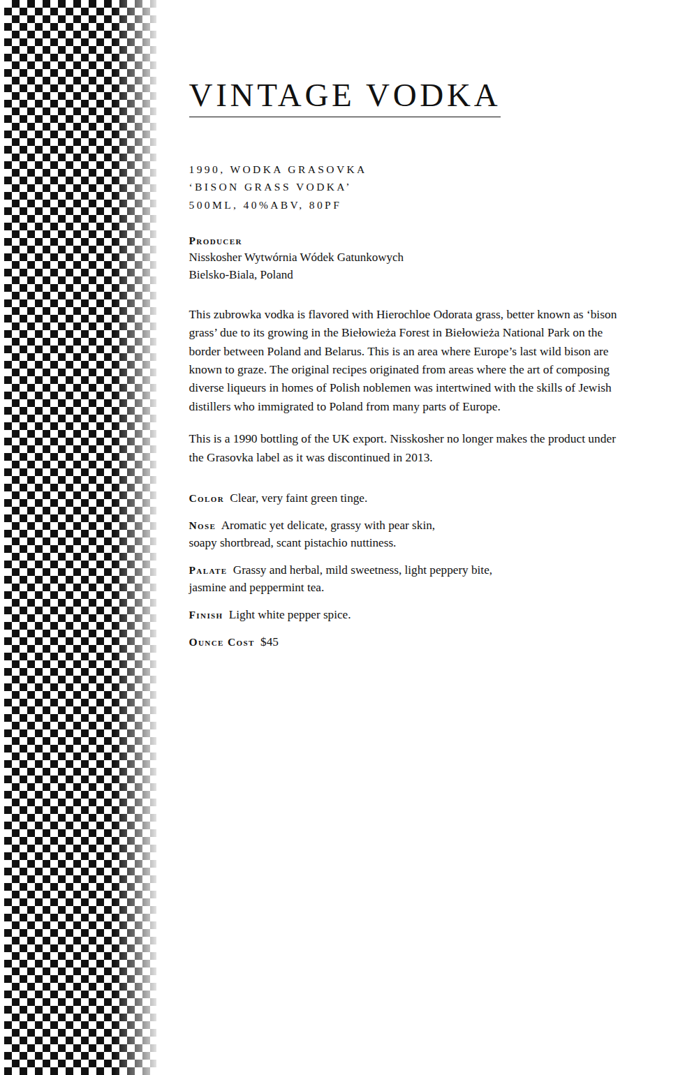VINTAGE VODKA
1990, Wodka Grasovka
‘Bison Grass Vodka’
500ml, 40%abv, 80pf
Producer
Nisskosher Wytwórnia Wódek Gatunkowych
Bielsko-Biala, Poland
This zubrowka vodka is flavored with Hierochloe Odorata grass, better known as ‘bison grass’ due to its growing in the Biełowieża Forest in Biełowieża National Park on the border between Poland and Belarus. This is an area where Europe’s last wild bison are known to graze. The original recipes originated from areas where the art of composing diverse liqueurs in homes of Polish noblemen was intertwined with the skills of Jewish distillers who immigrated to Poland from many parts of Europe.
This is a 1990 bottling of the UK export. Nisskosher no longer makes the product under the Grasovka label as it was discontinued in 2013.
Color Clear, very faint green tinge.
Nose Aromatic yet delicate, grassy with pear skin,
soapy shortbread, scant pistachio nuttiness.
Palate Grassy and herbal, mild sweetness, light peppery bite,
jasmine and peppermint tea.
Finish Light white pepper spice.
Ounce Cost $45